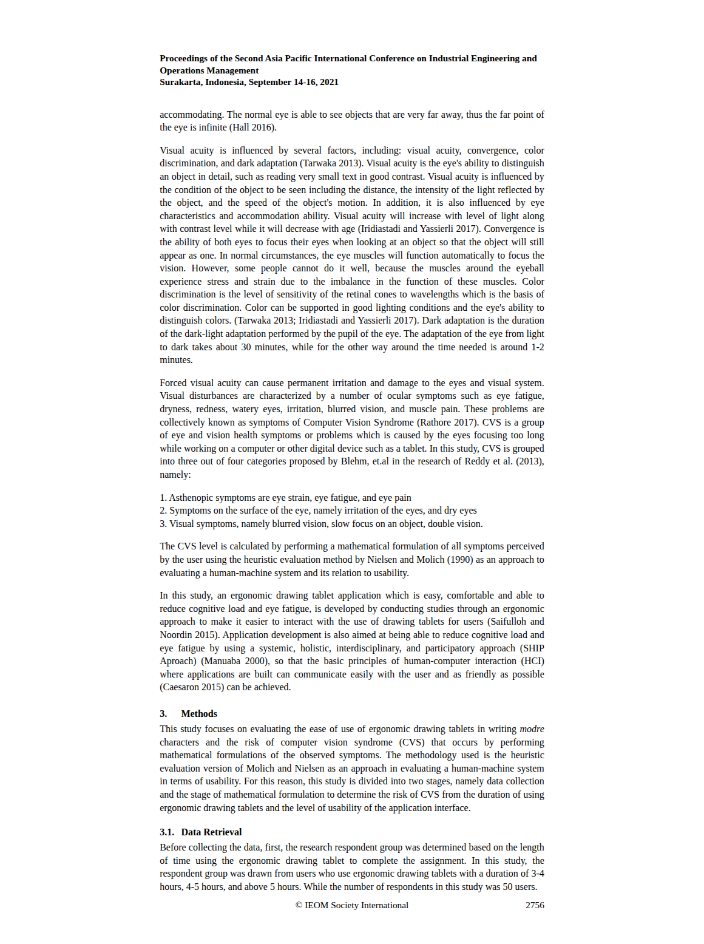Proceedings of the Second Asia Pacific International Conference on Industrial Engineering and Operations Management
Surakarta, Indonesia, September 14-16, 2021
accommodating. The normal eye is able to see objects that are very far away, thus the far point of the eye is infinite (Hall 2016).
Visual acuity is influenced by several factors, including: visual acuity, convergence, color discrimination, and dark adaptation (Tarwaka 2013). Visual acuity is the eye's ability to distinguish an object in detail, such as reading very small text in good contrast. Visual acuity is influenced by the condition of the object to be seen including the distance, the intensity of the light reflected by the object, and the speed of the object's motion. In addition, it is also influenced by eye characteristics and accommodation ability. Visual acuity will increase with level of light along with contrast level while it will decrease with age (Iridiastadi and Yassierli 2017). Convergence is the ability of both eyes to focus their eyes when looking at an object so that the object will still appear as one. In normal circumstances, the eye muscles will function automatically to focus the vision. However, some people cannot do it well, because the muscles around the eyeball experience stress and strain due to the imbalance in the function of these muscles. Color discrimination is the level of sensitivity of the retinal cones to wavelengths which is the basis of color discrimination. Color can be supported in good lighting conditions and the eye's ability to distinguish colors. (Tarwaka 2013; Iridiastadi and Yassierli 2017). Dark adaptation is the duration of the dark-light adaptation performed by the pupil of the eye. The adaptation of the eye from light to dark takes about 30 minutes, while for the other way around the time needed is around 1-2 minutes.
Forced visual acuity can cause permanent irritation and damage to the eyes and visual system. Visual disturbances are characterized by a number of ocular symptoms such as eye fatigue, dryness, redness, watery eyes, irritation, blurred vision, and muscle pain. These problems are collectively known as symptoms of Computer Vision Syndrome (Rathore 2017). CVS is a group of eye and vision health symptoms or problems which is caused by the eyes focusing too long while working on a computer or other digital device such as a tablet. In this study, CVS is grouped into three out of four categories proposed by Blehm, et.al in the research of Reddy et al. (2013), namely:
1. Asthenopic symptoms are eye strain, eye fatigue, and eye pain
2. Symptoms on the surface of the eye, namely irritation of the eyes, and dry eyes
3. Visual symptoms, namely blurred vision, slow focus on an object, double vision.
The CVS level is calculated by performing a mathematical formulation of all symptoms perceived by the user using the heuristic evaluation method by Nielsen and Molich (1990) as an approach to evaluating a human-machine system and its relation to usability.
In this study, an ergonomic drawing tablet application which is easy, comfortable and able to reduce cognitive load and eye fatigue, is developed by conducting studies through an ergonomic approach to make it easier to interact with the use of drawing tablets for users (Saifulloh and Noordin 2015). Application development is also aimed at being able to reduce cognitive load and eye fatigue by using a systemic, holistic, interdisciplinary, and participatory approach (SHIP Aproach) (Manuaba 2000), so that the basic principles of human-computer interaction (HCI) where applications are built can communicate easily with the user and as friendly as possible (Caesaron 2015) can be achieved.
3. Methods
This study focuses on evaluating the ease of use of ergonomic drawing tablets in writing modre characters and the risk of computer vision syndrome (CVS) that occurs by performing mathematical formulations of the observed symptoms. The methodology used is the heuristic evaluation version of Molich and Nielsen as an approach in evaluating a human-machine system in terms of usability. For this reason, this study is divided into two stages, namely data collection and the stage of mathematical formulation to determine the risk of CVS from the duration of using ergonomic drawing tablets and the level of usability of the application interface.
3.1. Data Retrieval
Before collecting the data, first, the research respondent group was determined based on the length of time using the ergonomic drawing tablet to complete the assignment. In this study, the respondent group was drawn from users who use ergonomic drawing tablets with a duration of 3-4 hours, 4-5 hours, and above 5 hours. While the number of respondents in this study was 50 users.
© IEOM Society International
2756